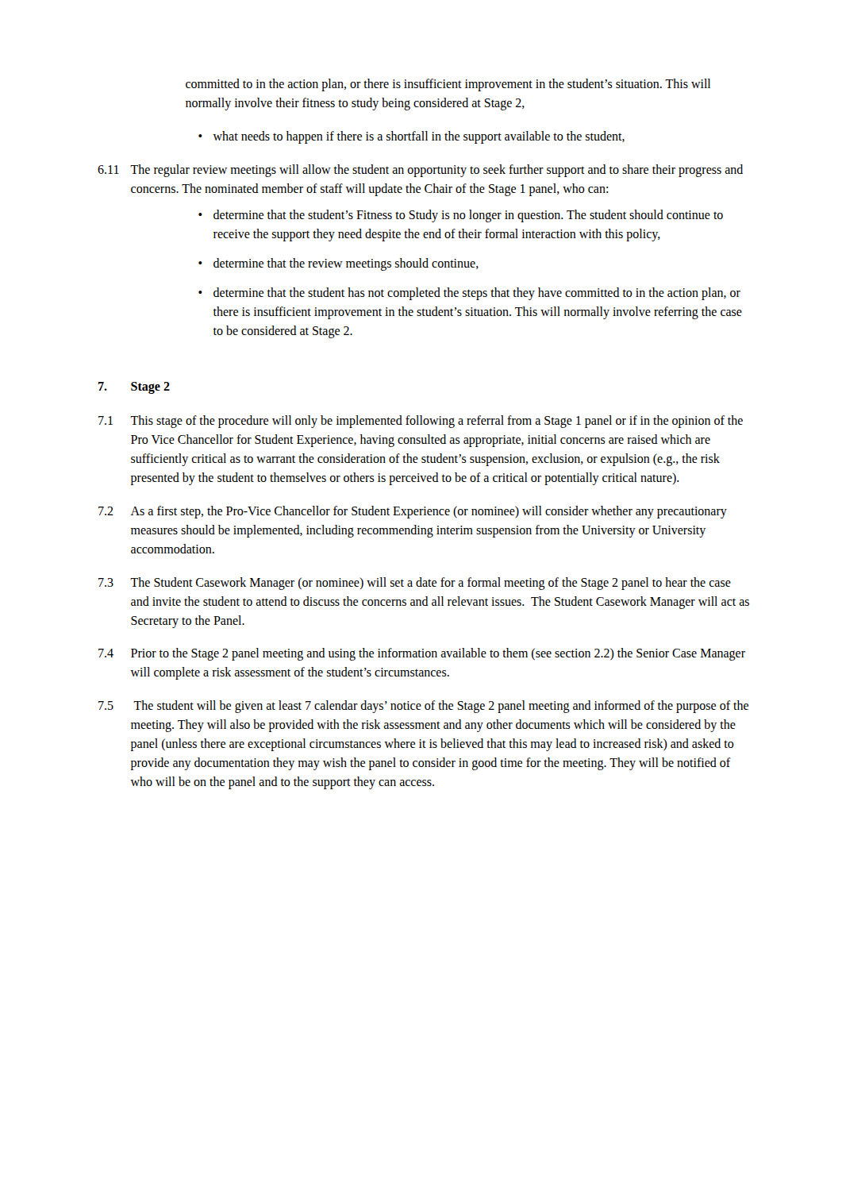committed to in the action plan, or there is insufficient improvement in the student’s situation. This will normally involve their fitness to study being considered at Stage 2,
what needs to happen if there is a shortfall in the support available to the student,
6.11
The regular review meetings will allow the student an opportunity to seek further support and to share their progress and concerns. The nominated member of staff will update the Chair of the Stage 1 panel, who can:
determine that the student’s Fitness to Study is no longer in question. The student should continue to receive the support they need despite the end of their formal interaction with this policy,
determine that the review meetings should continue,
determine that the student has not completed the steps that they have committed to in the action plan, or there is insufficient improvement in the student’s situation. This will normally involve referring the case to be considered at Stage 2.
7. Stage 2
7.1
This stage of the procedure will only be implemented following a referral from a Stage 1 panel or if in the opinion of the Pro Vice Chancellor for Student Experience, having consulted as appropriate, initial concerns are raised which are sufficiently critical as to warrant the consideration of the student’s suspension, exclusion, or expulsion (e.g., the risk presented by the student to themselves or others is perceived to be of a critical or potentially critical nature).
7.2
As a first step, the Pro-Vice Chancellor for Student Experience (or nominee) will consider whether any precautionary measures should be implemented, including recommending interim suspension from the University or University accommodation.
7.3
The Student Casework Manager (or nominee) will set a date for a formal meeting of the Stage 2 panel to hear the case and invite the student to attend to discuss the concerns and all relevant issues. The Student Casework Manager will act as Secretary to the Panel.
7.4
Prior to the Stage 2 panel meeting and using the information available to them (see section 2.2) the Senior Case Manager will complete a risk assessment of the student’s circumstances.
7.5
The student will be given at least 7 calendar days’ notice of the Stage 2 panel meeting and informed of the purpose of the meeting. They will also be provided with the risk assessment and any other documents which will be considered by the panel (unless there are exceptional circumstances where it is believed that this may lead to increased risk) and asked to provide any documentation they may wish the panel to consider in good time for the meeting. They will be notified of who will be on the panel and to the support they can access.